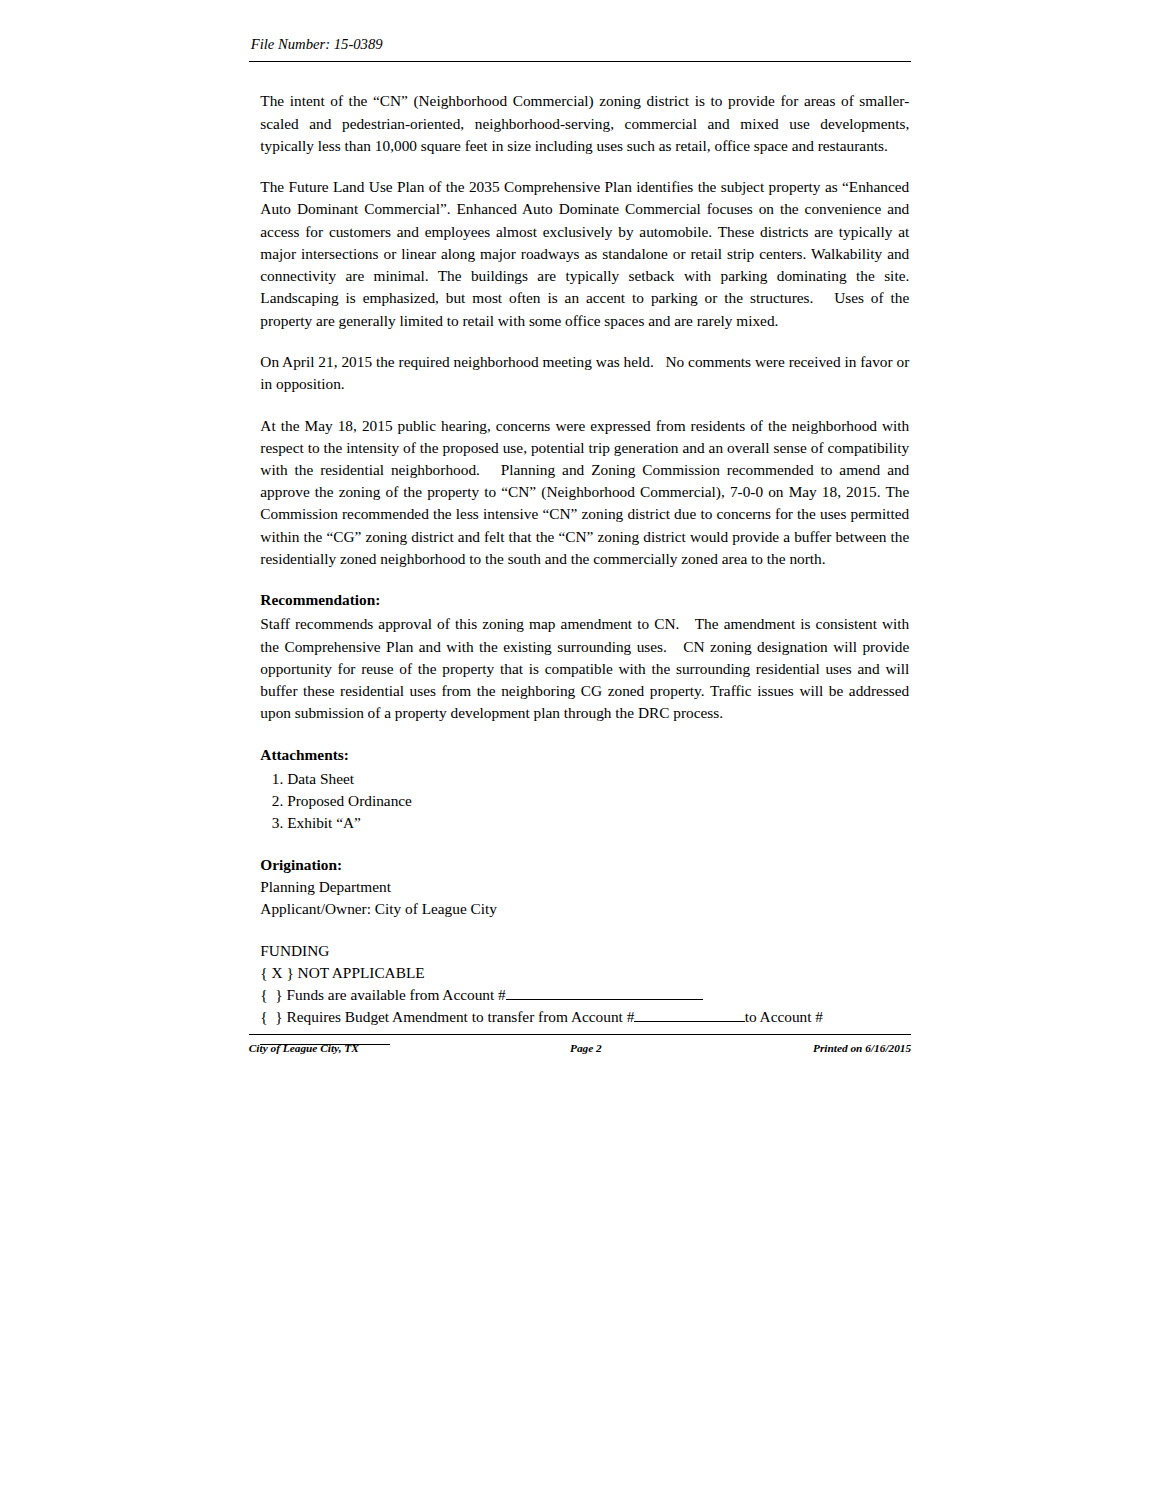File Number: 15-0389
The intent of the “CN” (Neighborhood Commercial) zoning district is to provide for areas of smaller-scaled and pedestrian-oriented, neighborhood-serving, commercial and mixed use developments, typically less than 10,000 square feet in size including uses such as retail, office space and restaurants.
The Future Land Use Plan of the 2035 Comprehensive Plan identifies the subject property as “Enhanced Auto Dominant Commercial”. Enhanced Auto Dominate Commercial focuses on the convenience and access for customers and employees almost exclusively by automobile. These districts are typically at major intersections or linear along major roadways as standalone or retail strip centers. Walkability and connectivity are minimal. The buildings are typically setback with parking dominating the site. Landscaping is emphasized, but most often is an accent to parking or the structures. Uses of the property are generally limited to retail with some office spaces and are rarely mixed.
On April 21, 2015 the required neighborhood meeting was held. No comments were received in favor or in opposition.
At the May 18, 2015 public hearing, concerns were expressed from residents of the neighborhood with respect to the intensity of the proposed use, potential trip generation and an overall sense of compatibility with the residential neighborhood. Planning and Zoning Commission recommended to amend and approve the zoning of the property to “CN” (Neighborhood Commercial), 7-0-0 on May 18, 2015. The Commission recommended the less intensive “CN” zoning district due to concerns for the uses permitted within the “CG” zoning district and felt that the “CN” zoning district would provide a buffer between the residentially zoned neighborhood to the south and the commercially zoned area to the north.
Recommendation:
Staff recommends approval of this zoning map amendment to CN. The amendment is consistent with the Comprehensive Plan and with the existing surrounding uses. CN zoning designation will provide opportunity for reuse of the property that is compatible with the surrounding residential uses and will buffer these residential uses from the neighboring CG zoned property. Traffic issues will be addressed upon submission of a property development plan through the DRC process.
Attachments:
Data Sheet
Proposed Ordinance
Exhibit “A”
Origination:
Planning Department
Applicant/Owner: City of League City
FUNDING
{ X } NOT APPLICABLE
{ } Funds are available from Account #
{ } Requires Budget Amendment to transfer from Account # to Account #
City of League City, TX
Page 2
Printed on 6/16/2015